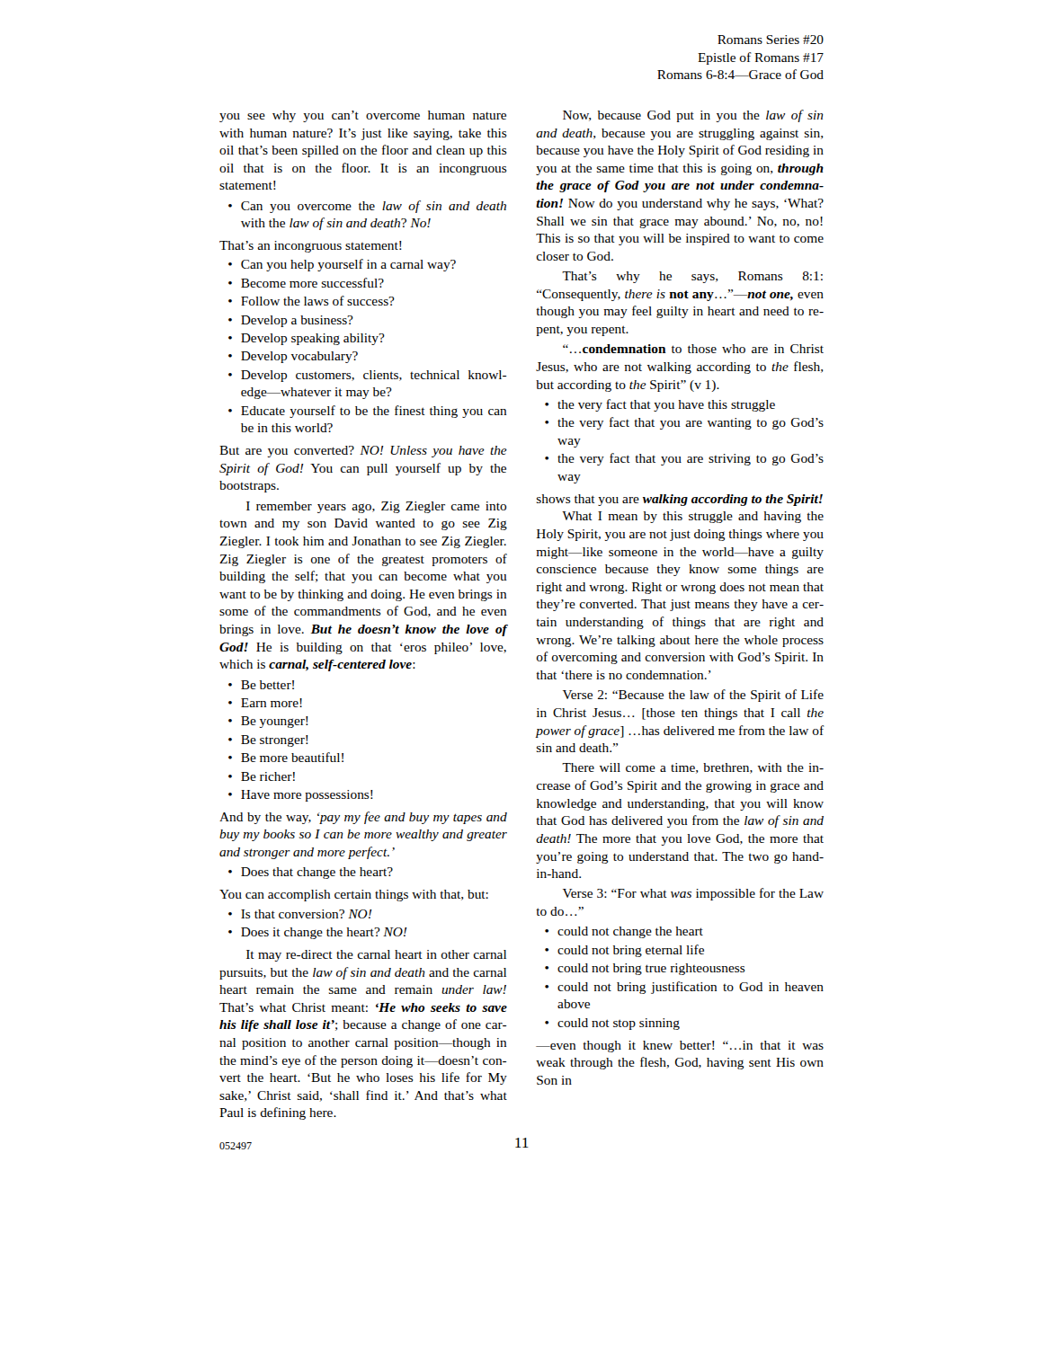Romans Series #20
Epistle of Romans #17
Romans 6-8:4—Grace of God
you see why you can’t overcome human nature with human nature? It’s just like saying, take this oil that’s been spilled on the floor and clean up this oil that is on the floor. It is an incongruous statement!
Can you overcome the law of sin and death with the law of sin and death? No!
That’s an incongruous statement!
Can you help yourself in a carnal way?
Become more successful?
Follow the laws of success?
Develop a business?
Develop speaking ability?
Develop vocabulary?
Develop customers, clients, technical knowledge—whatever it may be?
Educate yourself to be the finest thing you can be in this world?
But are you converted? NO! Unless you have the Spirit of God! You can pull yourself up by the bootstraps.
I remember years ago, Zig Ziegler came into town and my son David wanted to go see Zig Ziegler. I took him and Jonathan to see Zig Ziegler. Zig Ziegler is one of the greatest promoters of building the self; that you can become what you want to be by thinking and doing. He even brings in some of the commandments of God, and he even brings in love. But he doesn’t know the love of God! He is building on that ‘eros phileo’ love, which is carnal, self-centered love:
Be better!
Earn more!
Be younger!
Be stronger!
Be more beautiful!
Be richer!
Have more possessions!
And by the way, ‘pay my fee and buy my tapes and buy my books so I can be more wealthy and greater and stronger and more perfect.’
Does that change the heart?
You can accomplish certain things with that, but:
Is that conversion? NO!
Does it change the heart? NO!
It may re-direct the carnal heart in other carnal pursuits, but the law of sin and death and the carnal heart remain the same and remain under law! That’s what Christ meant: ‘He who seeks to save his life shall lose it’; because a change of one carnal position to another carnal position—though in the mind’s eye of the person doing it—doesn’t convert the heart. ‘But he who loses his life for My sake,’ Christ said, ‘shall find it.’ And that’s what Paul is defining here.
Now, because God put in you the law of sin and death, because you are struggling against sin, because you have the Holy Spirit of God residing in you at the same time that this is going on, through the grace of God you are not under condemnation! Now do you understand why he says, ‘What? Shall we sin that grace may abound.’ No, no, no! This is so that you will be inspired to want to come closer to God.
That’s why he says, Romans 8:1: “Consequently, there is not any…”—not one, even though you may feel guilty in heart and need to repent, you repent.
“…condemnation to those who are in Christ Jesus, who are not walking according to the flesh, but according to the Spirit” (v 1).
the very fact that you have this struggle
the very fact that you are wanting to go God’s way
the very fact that you are striving to go God’s way
shows that you are walking according to the Spirit!
What I mean by this struggle and having the Holy Spirit, you are not just doing things where you might—like someone in the world—have a guilty conscience because they know some things are right and wrong. Right or wrong does not mean that they’re converted. That just means they have a certain understanding of things that are right and wrong. We’re talking about here the whole process of overcoming and conversion with God’s Spirit. In that ‘there is no condemnation.’
Verse 2: “Because the law of the Spirit of Life in Christ Jesus… [those ten things that I call the power of grace] …has delivered me from the law of sin and death.”
There will come a time, brethren, with the increase of God’s Spirit and the growing in grace and knowledge and understanding, that you will know that God has delivered you from the law of sin and death! The more that you love God, the more that you’re going to understand that. The two go hand-in-hand.
Verse 3: “For what was impossible for the Law to do…”
could not change the heart
could not bring eternal life
could not bring true righteousness
could not bring justification to God in heaven above
could not stop sinning
—even though it knew better! “…in that it was weak through the flesh, God, having sent His own Son in
052497
11